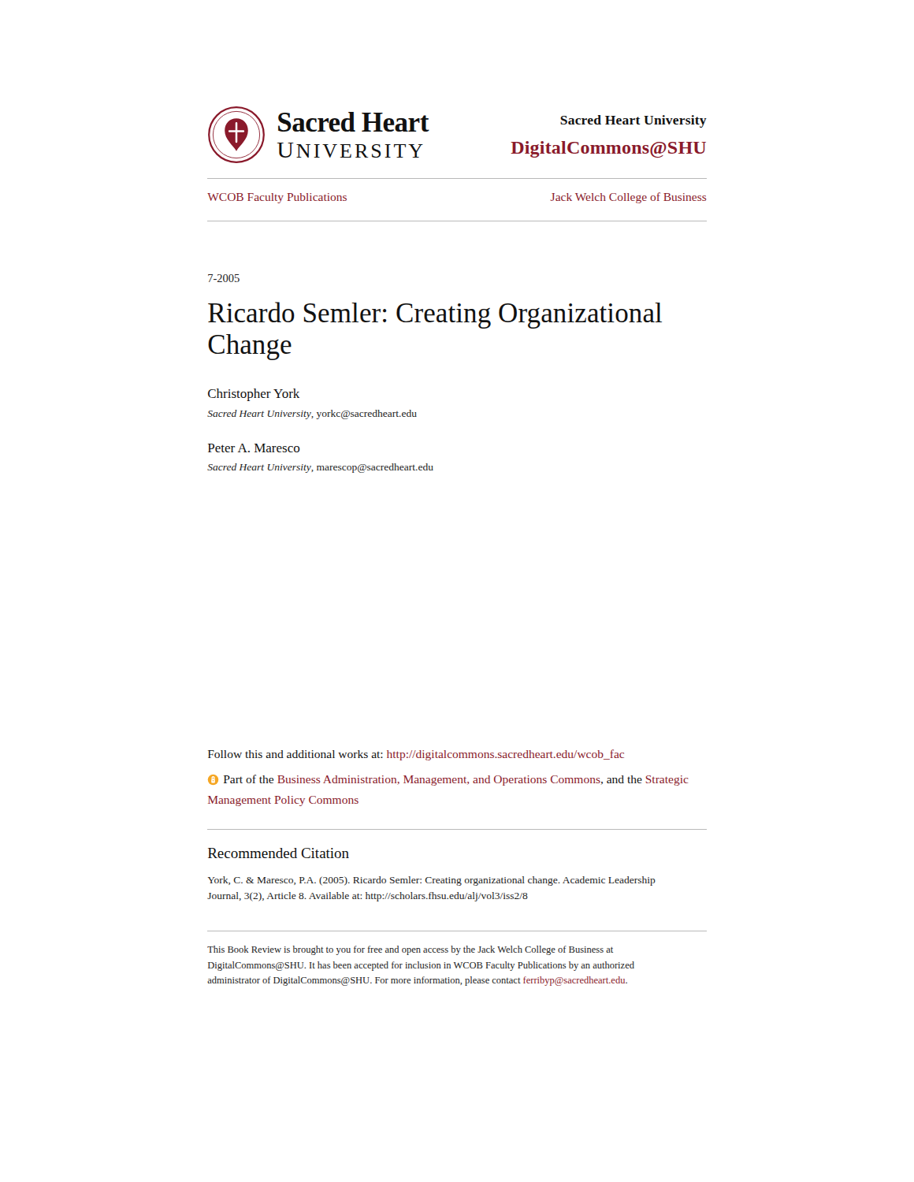Sacred Heart UNIVERSITY
Sacred Heart University
DigitalCommons@SHU
WCOB Faculty Publications
Jack Welch College of Business
7-2005
Ricardo Semler: Creating Organizational Change
Christopher York
Sacred Heart University, yorkc@sacredheart.edu
Peter A. Maresco
Sacred Heart University, marescop@sacredheart.edu
Follow this and additional works at: http://digitalcommons.sacredheart.edu/wcob_fac
Part of the Business Administration, Management, and Operations Commons, and the Strategic Management Policy Commons
Recommended Citation
York, C. & Maresco, P.A. (2005). Ricardo Semler: Creating organizational change. Academic Leadership Journal, 3(2), Article 8. Available at: http://scholars.fhsu.edu/alj/vol3/iss2/8
This Book Review is brought to you for free and open access by the Jack Welch College of Business at DigitalCommons@SHU. It has been accepted for inclusion in WCOB Faculty Publications by an authorized administrator of DigitalCommons@SHU. For more information, please contact ferribyp@sacredheart.edu.